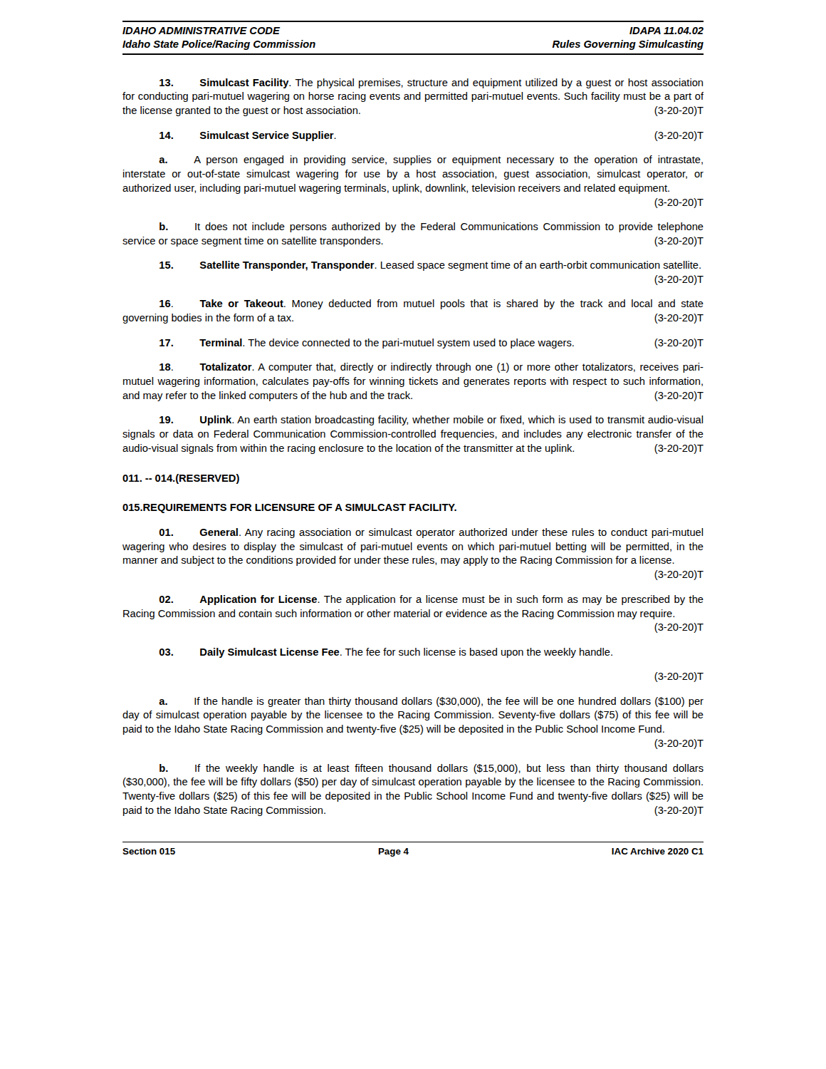IDAHO ADMINISTRATIVE CODE Idaho State Police/Racing Commission
IDAPA 11.04.02 Rules Governing Simulcasting
13. Simulcast Facility. The physical premises, structure and equipment utilized by a guest or host association for conducting pari-mutuel wagering on horse racing events and permitted pari-mutuel events. Such facility must be a part of the license granted to the guest or host association.(3-20-20)T
14. Simulcast Service Supplier.(3-20-20)T
a. A person engaged in providing service, supplies or equipment necessary to the operation of intrastate, interstate or out-of-state simulcast wagering for use by a host association, guest association, simulcast operator, or authorized user, including pari-mutuel wagering terminals, uplink, downlink, television receivers and related equipment.(3-20-20)T
b. It does not include persons authorized by the Federal Communications Commission to provide telephone service or space segment time on satellite transponders.(3-20-20)T
15. Satellite Transponder, Transponder. Leased space segment time of an earth-orbit communication satellite.(3-20-20)T
16. Take or Takeout. Money deducted from mutuel pools that is shared by the track and local and state governing bodies in the form of a tax.(3-20-20)T
17. Terminal. The device connected to the pari-mutuel system used to place wagers.(3-20-20)T
18. Totalizator. A computer that, directly or indirectly through one (1) or more other totalizators, receives pari-mutuel wagering information, calculates pay-offs for winning tickets and generates reports with respect to such information, and may refer to the linked computers of the hub and the track.(3-20-20)T
19. Uplink. An earth station broadcasting facility, whether mobile or fixed, which is used to transmit audio-visual signals or data on Federal Communication Commission-controlled frequencies, and includes any electronic transfer of the audio-visual signals from within the racing enclosure to the location of the transmitter at the uplink.(3-20-20)T
011. -- 014. (RESERVED)
015. REQUIREMENTS FOR LICENSURE OF A SIMULCAST FACILITY.
01. General. Any racing association or simulcast operator authorized under these rules to conduct pari-mutuel wagering who desires to display the simulcast of pari-mutuel events on which pari-mutuel betting will be permitted, in the manner and subject to the conditions provided for under these rules, may apply to the Racing Commission for a license.(3-20-20)T
02. Application for License. The application for a license must be in such form as may be prescribed by the Racing Commission and contain such information or other material or evidence as the Racing Commission may require.(3-20-20)T
03. Daily Simulcast License Fee. The fee for such license is based upon the weekly handle.
(3-20-20)T
a. If the handle is greater than thirty thousand dollars ($30,000), the fee will be one hundred dollars ($100) per day of simulcast operation payable by the licensee to the Racing Commission. Seventy-five dollars ($75) of this fee will be paid to the Idaho State Racing Commission and twenty-five ($25) will be deposited in the Public School Income Fund.(3-20-20)T
b. If the weekly handle is at least fifteen thousand dollars ($15,000), but less than thirty thousand dollars ($30,000), the fee will be fifty dollars ($50) per day of simulcast operation payable by the licensee to the Racing Commission. Twenty-five dollars ($25) of this fee will be deposited in the Public School Income Fund and twenty-five dollars ($25) will be paid to the Idaho State Racing Commission.(3-20-20)T
Section 015
Page 4
IAC Archive 2020 C1